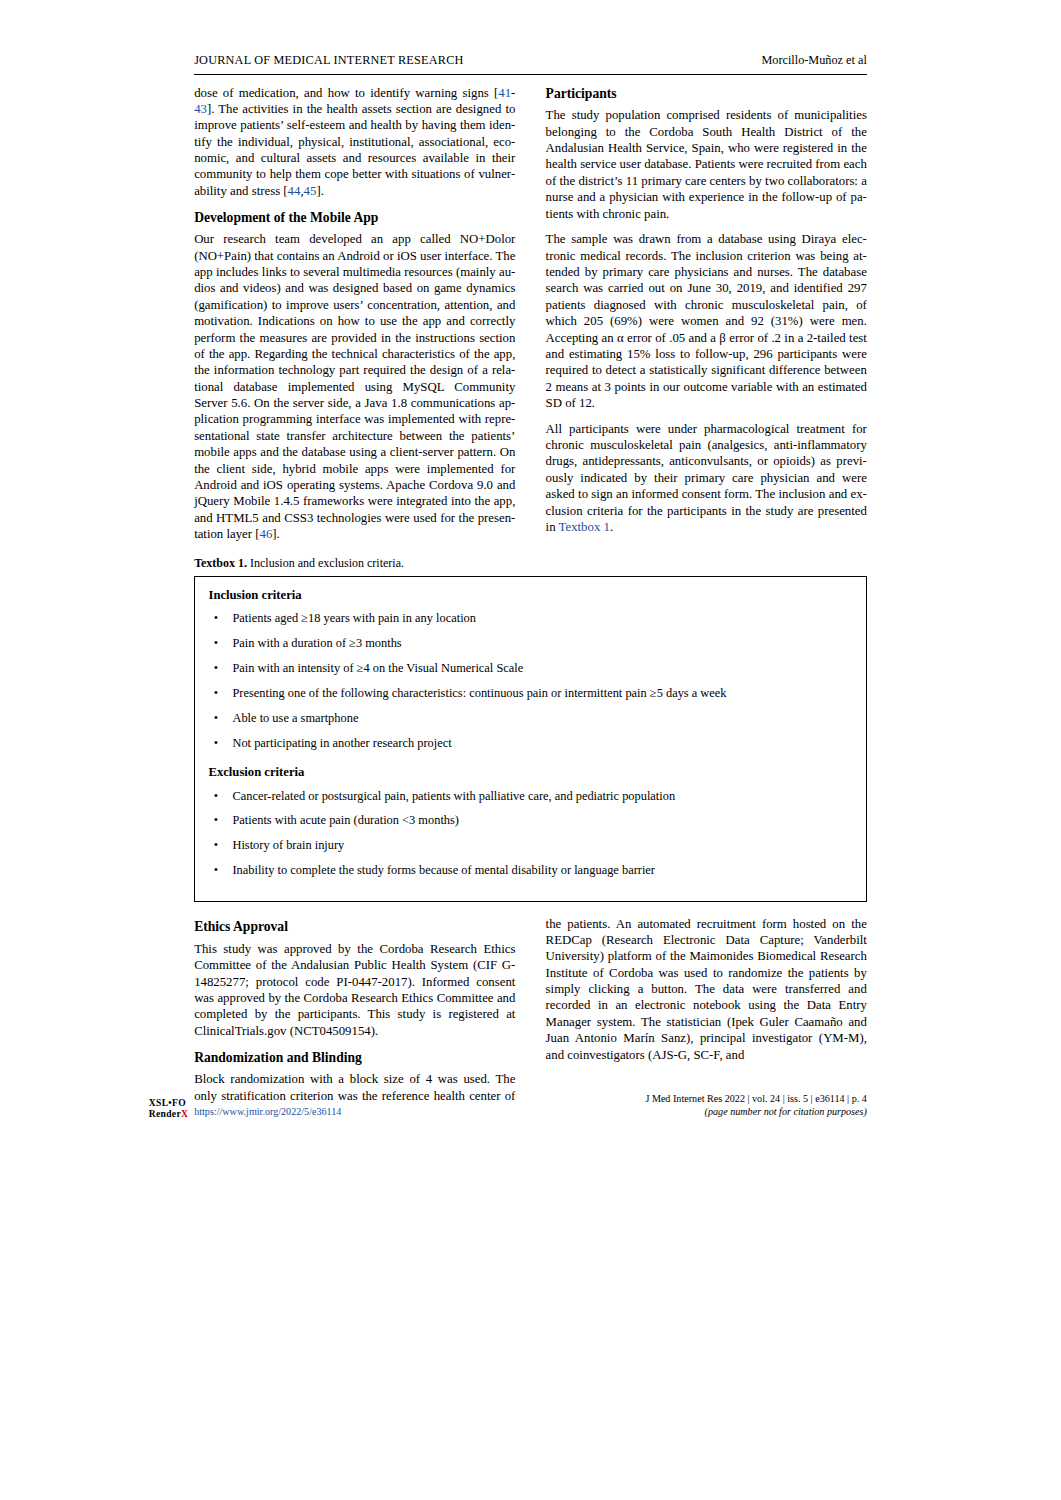JOURNAL OF MEDICAL INTERNET RESEARCH Morcillo-Muñoz et al
dose of medication, and how to identify warning signs [41-43]. The activities in the health assets section are designed to improve patients’ self-esteem and health by having them identify the individual, physical, institutional, associational, economic, and cultural assets and resources available in their community to help them cope better with situations of vulnerability and stress [44,45].
Development of the Mobile App
Our research team developed an app called NO+Dolor (NO+Pain) that contains an Android or iOS user interface. The app includes links to several multimedia resources (mainly audios and videos) and was designed based on game dynamics (gamification) to improve users’ concentration, attention, and motivation. Indications on how to use the app and correctly perform the measures are provided in the instructions section of the app. Regarding the technical characteristics of the app, the information technology part required the design of a relational database implemented using MySQL Community Server 5.6. On the server side, a Java 1.8 communications application programming interface was implemented with representational state transfer architecture between the patients’ mobile apps and the database using a client-server pattern. On the client side, hybrid mobile apps were implemented for Android and iOS operating systems. Apache Cordova 9.0 and jQuery Mobile 1.4.5 frameworks were integrated into the app, and HTML5 and CSS3 technologies were used for the presentation layer [46].
Participants
The study population comprised residents of municipalities belonging to the Cordoba South Health District of the Andalusian Health Service, Spain, who were registered in the health service user database. Patients were recruited from each of the district’s 11 primary care centers by two collaborators: a nurse and a physician with experience in the follow-up of patients with chronic pain.
The sample was drawn from a database using Diraya electronic medical records. The inclusion criterion was being attended by primary care physicians and nurses. The database search was carried out on June 30, 2019, and identified 297 patients diagnosed with chronic musculoskeletal pain, of which 205 (69%) were women and 92 (31%) were men. Accepting an α error of .05 and a β error of .2 in a 2-tailed test and estimating 15% loss to follow-up, 296 participants were required to detect a statistically significant difference between 2 means at 3 points in our outcome variable with an estimated SD of 12.
All participants were under pharmacological treatment for chronic musculoskeletal pain (analgesics, anti-inflammatory drugs, antidepressants, anticonvulsants, or opioids) as previously indicated by their primary care physician and were asked to sign an informed consent form. The inclusion and exclusion criteria for the participants in the study are presented in Textbox 1.
Textbox 1. Inclusion and exclusion criteria.
Inclusion criteria
Patients aged ≥18 years with pain in any location
Pain with a duration of ≥3 months
Pain with an intensity of ≥4 on the Visual Numerical Scale
Presenting one of the following characteristics: continuous pain or intermittent pain ≥5 days a week
Able to use a smartphone
Not participating in another research project
Exclusion criteria
Cancer-related or postsurgical pain, patients with palliative care, and pediatric population
Patients with acute pain (duration <3 months)
History of brain injury
Inability to complete the study forms because of mental disability or language barrier
Ethics Approval
This study was approved by the Cordoba Research Ethics Committee of the Andalusian Public Health System (CIF G-14825277; protocol code PI-0447-2017). Informed consent was approved by the Cordoba Research Ethics Committee and completed by the participants. This study is registered at ClinicalTrials.gov (NCT04509154).
Randomization and Blinding
Block randomization with a block size of 4 was used. The only stratification criterion was the reference health center of the patients. An automated recruitment form hosted on the REDCap (Research Electronic Data Capture; Vanderbilt University) platform of the Maimonides Biomedical Research Institute of Cordoba was used to randomize the patients by simply clicking a button. The data were transferred and recorded in an electronic notebook using the Data Entry Manager system. The statistician (Ipek Guler Caamaño and Juan Antonio Marín Sanz), principal investigator (YM-M), and coinvestigators (AJS-G, SC-F, and
XSL•FO
Render X
https://www.jmir.org/2022/5/e36114
J Med Internet Res 2022 | vol. 24 | iss. 5 | e36114 | p. 4
(page number not for citation purposes)